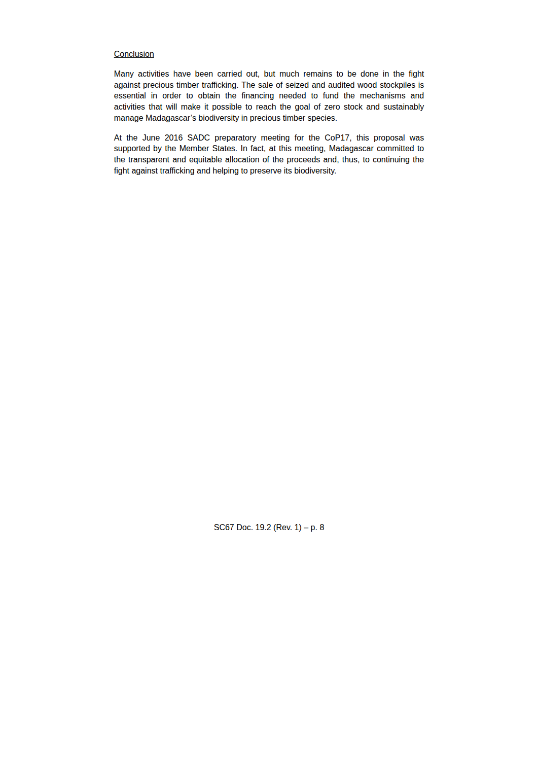Conclusion
Many activities have been carried out, but much remains to be done in the fight against precious timber trafficking. The sale of seized and audited wood stockpiles is essential in order to obtain the financing needed to fund the mechanisms and activities that will make it possible to reach the goal of zero stock and sustainably manage Madagascar’s biodiversity in precious timber species.
At the June 2016 SADC preparatory meeting for the CoP17, this proposal was supported by the Member States. In fact, at this meeting, Madagascar committed to the transparent and equitable allocation of the proceeds and, thus, to continuing the fight against trafficking and helping to preserve its biodiversity.
SC67 Doc. 19.2 (Rev. 1) – p. 8